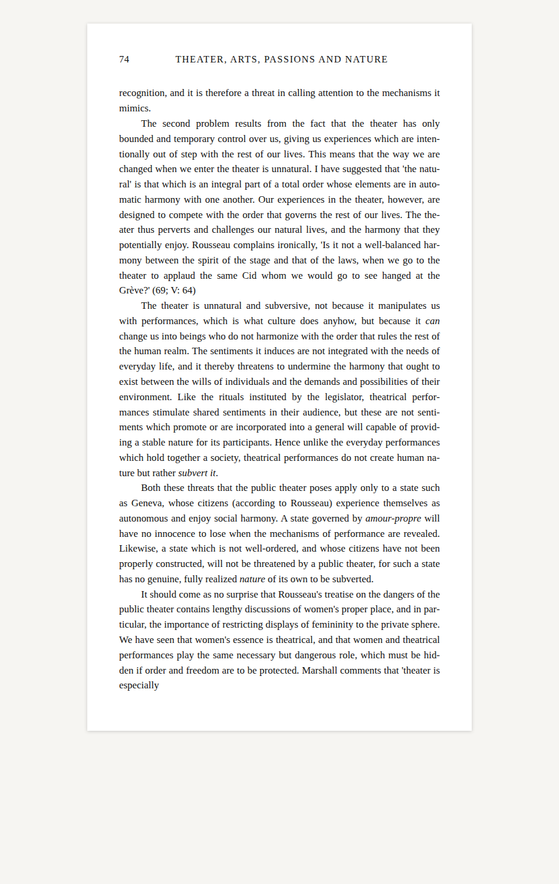74 Theater, Arts, Passions and Nature
recognition, and it is therefore a threat in calling attention to the mechanisms it mimics.
The second problem results from the fact that the theater has only bounded and temporary control over us, giving us experiences which are intentionally out of step with the rest of our lives. This means that the way we are changed when we enter the theater is unnatural. I have suggested that 'the natural' is that which is an integral part of a total order whose elements are in automatic harmony with one another. Our experiences in the theater, however, are designed to compete with the order that governs the rest of our lives. The theater thus perverts and challenges our natural lives, and the harmony that they potentially enjoy. Rousseau complains ironically, 'Is it not a well-balanced harmony between the spirit of the stage and that of the laws, when we go to the theater to applaud the same Cid whom we would go to see hanged at the Grève?' (69; V: 64)
The theater is unnatural and subversive, not because it manipulates us with performances, which is what culture does anyhow, but because it can change us into beings who do not harmonize with the order that rules the rest of the human realm. The sentiments it induces are not integrated with the needs of everyday life, and it thereby threatens to undermine the harmony that ought to exist between the wills of individuals and the demands and possibilities of their environment. Like the rituals instituted by the legislator, theatrical performances stimulate shared sentiments in their audience, but these are not sentiments which promote or are incorporated into a general will capable of providing a stable nature for its participants. Hence unlike the everyday performances which hold together a society, theatrical performances do not create human nature but rather subvert it.
Both these threats that the public theater poses apply only to a state such as Geneva, whose citizens (according to Rousseau) experience themselves as autonomous and enjoy social harmony. A state governed by amour-propre will have no innocence to lose when the mechanisms of performance are revealed. Likewise, a state which is not well-ordered, and whose citizens have not been properly constructed, will not be threatened by a public theater, for such a state has no genuine, fully realized nature of its own to be subverted.
It should come as no surprise that Rousseau's treatise on the dangers of the public theater contains lengthy discussions of women's proper place, and in particular, the importance of restricting displays of femininity to the private sphere. We have seen that women's essence is theatrical, and that women and theatrical performances play the same necessary but dangerous role, which must be hidden if order and freedom are to be protected. Marshall comments that 'theater is especially